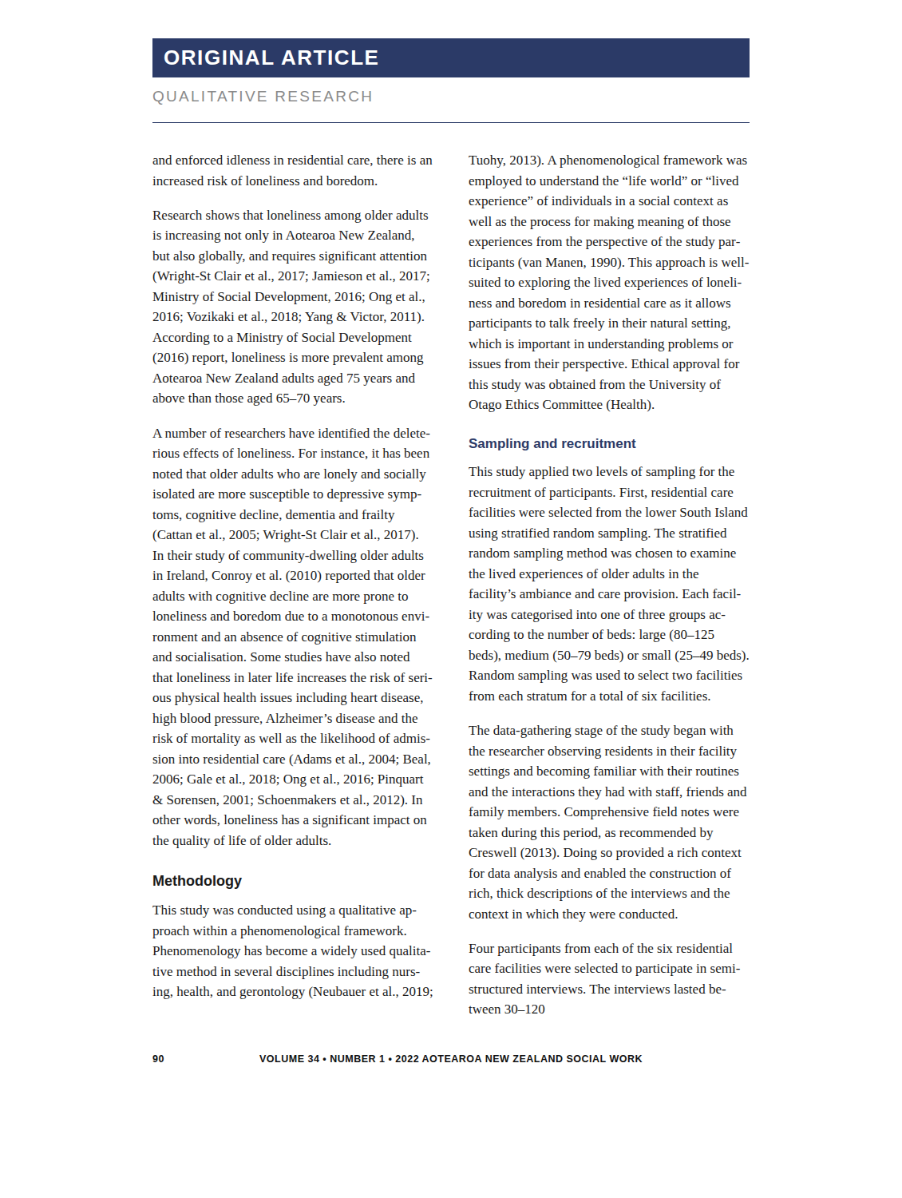Original Article
Qualitative Research
and enforced idleness in residential care, there is an increased risk of loneliness and boredom.
Research shows that loneliness among older adults is increasing not only in Aotearoa New Zealand, but also globally, and requires significant attention (Wright-St Clair et al., 2017; Jamieson et al., 2017; Ministry of Social Development, 2016; Ong et al., 2016; Vozikaki et al., 2018; Yang & Victor, 2011). According to a Ministry of Social Development (2016) report, loneliness is more prevalent among Aotearoa New Zealand adults aged 75 years and above than those aged 65–70 years.
A number of researchers have identified the deleterious effects of loneliness. For instance, it has been noted that older adults who are lonely and socially isolated are more susceptible to depressive symptoms, cognitive decline, dementia and frailty (Cattan et al., 2005; Wright-St Clair et al., 2017). In their study of community-dwelling older adults in Ireland, Conroy et al. (2010) reported that older adults with cognitive decline are more prone to loneliness and boredom due to a monotonous environment and an absence of cognitive stimulation and socialisation. Some studies have also noted that loneliness in later life increases the risk of serious physical health issues including heart disease, high blood pressure, Alzheimer’s disease and the risk of mortality as well as the likelihood of admission into residential care (Adams et al., 2004; Beal, 2006; Gale et al., 2018; Ong et al., 2016; Pinquart & Sorensen, 2001; Schoenmakers et al., 2012). In other words, loneliness has a significant impact on the quality of life of older adults.
Methodology
This study was conducted using a qualitative approach within a phenomenological framework. Phenomenology has become a widely used qualitative method in several disciplines including nursing, health, and gerontology (Neubauer et al., 2019; Tuohy, 2013). A phenomenological framework was employed to understand the “life world” or “lived experience” of individuals in a social context as well as the process for making meaning of those experiences from the perspective of the study participants (van Manen, 1990). This approach is well-suited to exploring the lived experiences of loneliness and boredom in residential care as it allows participants to talk freely in their natural setting, which is important in understanding problems or issues from their perspective. Ethical approval for this study was obtained from the University of Otago Ethics Committee (Health).
Sampling and recruitment
This study applied two levels of sampling for the recruitment of participants. First, residential care facilities were selected from the lower South Island using stratified random sampling. The stratified random sampling method was chosen to examine the lived experiences of older adults in the facility’s ambiance and care provision. Each facility was categorised into one of three groups according to the number of beds: large (80–125 beds), medium (50–79 beds) or small (25–49 beds). Random sampling was used to select two facilities from each stratum for a total of six facilities.
The data-gathering stage of the study began with the researcher observing residents in their facility settings and becoming familiar with their routines and the interactions they had with staff, friends and family members. Comprehensive field notes were taken during this period, as recommended by Creswell (2013). Doing so provided a rich context for data analysis and enabled the construction of rich, thick descriptions of the interviews and the context in which they were conducted.
Four participants from each of the six residential care facilities were selected to participate in semi-structured interviews. The interviews lasted between 30–120
90
Volume 34 • Number 1 • 2022 Aotearoa New Zealand Social Work